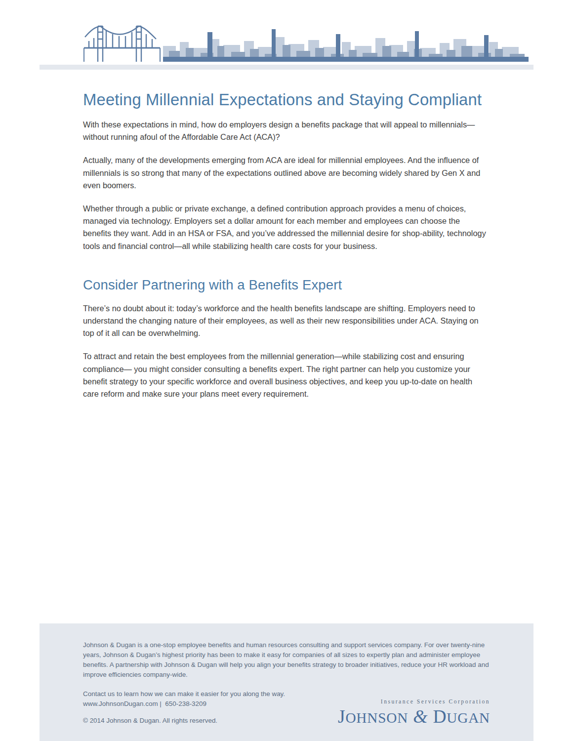Stylized San Francisco skyline with the Golden Gate Bridge
Meeting Millennial Expectations and Staying Compliant
With these expectations in mind, how do employers design a benefits package that will appeal to millennials—without running afoul of the Affordable Care Act (ACA)?
Actually, many of the developments emerging from ACA are ideal for millennial employees. And the influence of millennials is so strong that many of the expectations outlined above are becoming widely shared by Gen X and even boomers.
Whether through a public or private exchange, a defined contribution approach provides a menu of choices, managed via technology. Employers set a dollar amount for each member and employees can choose the benefits they want. Add in an HSA or FSA, and you’ve addressed the millennial desire for shop-ability, technology tools and financial control—all while stabilizing health care costs for your business.
Consider Partnering with a Benefits Expert
There’s no doubt about it: today’s workforce and the health benefits landscape are shifting. Employers need to understand the changing nature of their employees, as well as their new responsibilities under ACA. Staying on top of it all can be overwhelming.
To attract and retain the best employees from the millennial generation—while stabilizing cost and ensuring compliance— you might consider consulting a benefits expert. The right partner can help you customize your benefit strategy to your specific workforce and overall business objectives, and keep you up-to-date on health care reform and make sure your plans meet every requirement.
Johnson & Dugan is a one-stop employee benefits and human resources consulting and support services company. For over twenty-nine years, Johnson & Dugan’s highest priority has been to make it easy for companies of all sizes to expertly plan and administer employee benefits. A partnership with Johnson & Dugan will help you align your benefits strategy to broader initiatives, reduce your HR workload and improve efficiencies company-wide.
Contact us to learn how we can make it easier for you along the way.
www.JohnsonDugan.com | 650-238-3209
© 2014 Johnson & Dugan. All rights reserved.
Insurance Services Corporation
JOHNSON & DUGAN